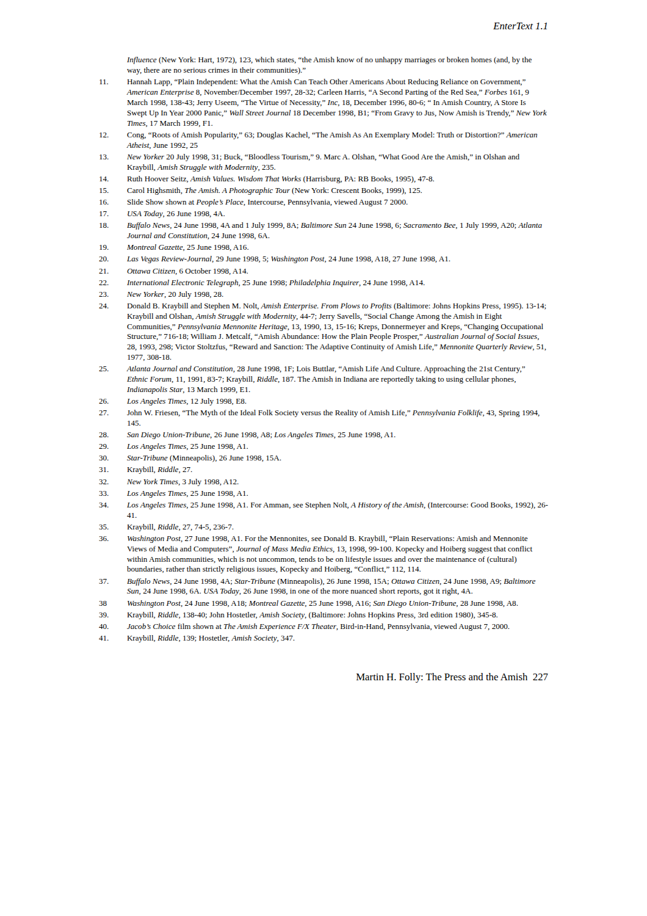EnterText 1.1
Influence (New York: Hart, 1972), 123, which states, “the Amish know of no unhappy marriages or broken homes (and, by the way, there are no serious crimes in their communities).”
11. Hannah Lapp, “Plain Independent: What the Amish Can Teach Other Americans About Reducing Reliance on Government,” American Enterprise 8, November/December 1997, 28-32; Carleen Harris, “A Second Parting of the Red Sea,” Forbes 161, 9 March 1998, 138-43; Jerry Useem, “The Virtue of Necessity,” Inc, 18, December 1996, 80-6; “ In Amish Country, A Store Is Swept Up In Year 2000 Panic,” Wall Street Journal 18 December 1998, B1; “From Gravy to Jus, Now Amish is Trendy,” New York Times, 17 March 1999, F1.
12. Cong, “Roots of Amish Popularity,” 63; Douglas Kachel, “The Amish As An Exemplary Model: Truth or Distortion?” American Atheist, June 1992, 25
13. New Yorker 20 July 1998, 31; Buck, “Bloodless Tourism,” 9. Marc A. Olshan, “What Good Are the Amish,” in Olshan and Kraybill, Amish Struggle with Modernity, 235.
14. Ruth Hoover Seitz, Amish Values. Wisdom That Works (Harrisburg, PA: RB Books, 1995), 47-8.
15. Carol Highsmith, The Amish. A Photographic Tour (New York: Crescent Books, 1999), 125.
16. Slide Show shown at People’s Place, Intercourse, Pennsylvania, viewed August 7 2000.
17. USA Today, 26 June 1998, 4A.
18. Buffalo News, 24 June 1998, 4A and 1 July 1999, 8A; Baltimore Sun 24 June 1998, 6; Sacramento Bee, 1 July 1999, A20; Atlanta Journal and Constitution, 24 June 1998, 6A.
19. Montreal Gazette, 25 June 1998, A16.
20. Las Vegas Review-Journal, 29 June 1998, 5; Washington Post, 24 June 1998, A18, 27 June 1998, A1.
21. Ottawa Citizen, 6 October 1998, A14.
22. International Electronic Telegraph, 25 June 1998; Philadelphia Inquirer, 24 June 1998, A14.
23. New Yorker, 20 July 1998, 28.
24. Donald B. Kraybill and Stephen M. Nolt, Amish Enterprise. From Plows to Profits (Baltimore: Johns Hopkins Press, 1995). 13-14; Kraybill and Olshan, Amish Struggle with Modernity, 44-7; Jerry Savells, “Social Change Among the Amish in Eight Communities,” Pennsylvania Mennonite Heritage, 13, 1990, 13, 15-16; Kreps, Donnermeyer and Kreps, “Changing Occupational Structure,” 716-18; William J. Metcalf, “Amish Abundance: How the Plain People Prosper,” Australian Journal of Social Issues, 28, 1993, 298; Victor Stoltzfus, “Reward and Sanction: The Adaptive Continuity of Amish Life,” Mennonite Quarterly Review, 51, 1977, 308-18.
25. Atlanta Journal and Constitution, 28 June 1998, 1F; Lois Buttlar, “Amish Life And Culture. Approaching the 21st Century,” Ethnic Forum, 11, 1991, 83-7; Kraybill, Riddle, 187. The Amish in Indiana are reportedly taking to using cellular phones, Indianapolis Star, 13 March 1999, E1.
26. Los Angeles Times, 12 July 1998, E8.
27. John W. Friesen, “The Myth of the Ideal Folk Society versus the Reality of Amish Life,” Pennsylvania Folklife, 43, Spring 1994, 145.
28. San Diego Union-Tribune, 26 June 1998, A8; Los Angeles Times, 25 June 1998, A1.
29. Los Angeles Times, 25 June 1998, A1.
30. Star-Tribune (Minneapolis), 26 June 1998, 15A.
31. Kraybill, Riddle, 27.
32. New York Times, 3 July 1998, A12.
33. Los Angeles Times, 25 June 1998, A1.
34. Los Angeles Times, 25 June 1998, A1. For Amman, see Stephen Nolt, A History of the Amish, (Intercourse: Good Books, 1992), 26-41.
35. Kraybill, Riddle, 27, 74-5, 236-7.
36. Washington Post, 27 June 1998, A1. For the Mennonites, see Donald B. Kraybill, “Plain Reservations: Amish and Mennonite Views of Media and Computers”, Journal of Mass Media Ethics, 13, 1998, 99-100. Kopecky and Hoiberg suggest that conflict within Amish communities, which is not uncommon, tends to be on lifestyle issues and over the maintenance of (cultural) boundaries, rather than strictly religious issues, Kopecky and Hoiberg, “Conflict,” 112, 114.
37. Buffalo News, 24 June 1998, 4A; Star-Tribune (Minneapolis), 26 June 1998, 15A; Ottawa Citizen, 24 June 1998, A9; Baltimore Sun, 24 June 1998, 6A. USA Today, 26 June 1998, in one of the more nuanced short reports, got it right, 4A.
38 Washington Post, 24 June 1998, A18; Montreal Gazette, 25 June 1998, A16; San Diego Union-Tribune, 28 June 1998, A8.
39. Kraybill, Riddle, 138-40; John Hostetler, Amish Society, (Baltimore: Johns Hopkins Press, 3rd edition 1980), 345-8.
40. Jacob’s Choice film shown at The Amish Experience F/X Theater, Bird-in-Hand, Pennsylvania, viewed August 7, 2000.
41. Kraybill, Riddle, 139; Hostetler, Amish Society, 347.
Martin H. Folly: The Press and the Amish 227